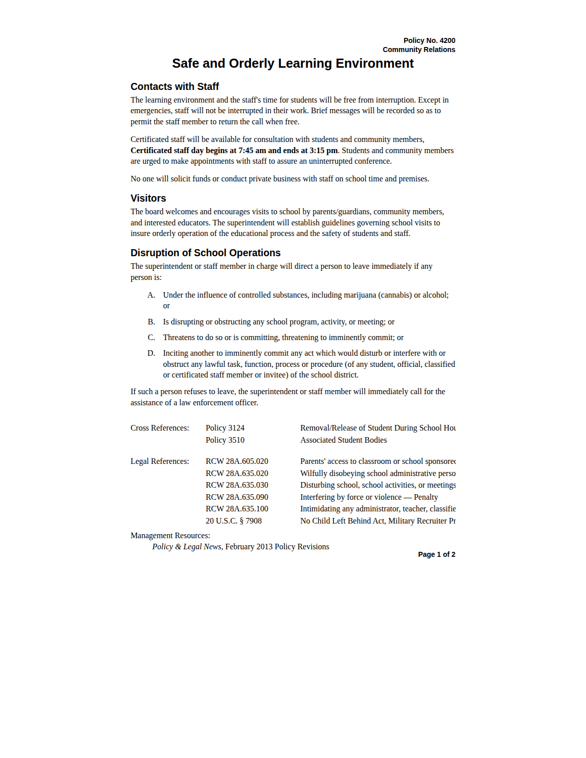Policy No. 4200
Community Relations
Safe and Orderly Learning Environment
Contacts with Staff
The learning environment and the staff's time for students will be free from interruption. Except in emergencies, staff will not be interrupted in their work. Brief messages will be recorded so as to permit the staff member to return the call when free.
Certificated staff will be available for consultation with students and community members, Certificated staff day begins at 7:45 am and ends at 3:15 pm. Students and community members are urged to make appointments with staff to assure an uninterrupted conference.
No one will solicit funds or conduct private business with staff on school time and premises.
Visitors
The board welcomes and encourages visits to school by parents/guardians, community members, and interested educators. The superintendent will establish guidelines governing school visits to insure orderly operation of the educational process and the safety of students and staff.
Disruption of School Operations
The superintendent or staff member in charge will direct a person to leave immediately if any person is:
Under the influence of controlled substances, including marijuana (cannabis) or alcohol; or
Is disrupting or obstructing any school program, activity, or meeting; or
Threatens to do so or is committing, threatening to imminently commit; or
Inciting another to imminently commit any act which would disturb or interfere with or obstruct any lawful task, function, process or procedure (of any student, official, classified or certificated staff member or invitee) of the school district.
If such a person refuses to leave, the superintendent or staff member will immediately call for the assistance of a law enforcement officer.
| Cross References: | Policy 3124 | Removal/Release of Student During School Hours |
| | Policy 3510 | Associated Student Bodies |
| Legal References: | RCW 28A.605.020 | Parents' access to classroom or school sponsored activities |
| | RCW 28A.635.020 | Wilfully disobeying school administrative personnel or refusing to leave public property |
| | RCW 28A.635.030 | Disturbing school, school activities, or meetings — Penalty |
| | RCW 28A.635.090 | Interfering by force or violence — Penalty |
| | RCW 28A.635.100 | Intimidating any administrator, teacher, classified employee |
| | 20 U.S.C. § 7908 | No Child Left Behind Act, Military Recruiter Provision |
Management Resources:
Policy & Legal News, February 2013 Policy Revisions
Page 1 of 2